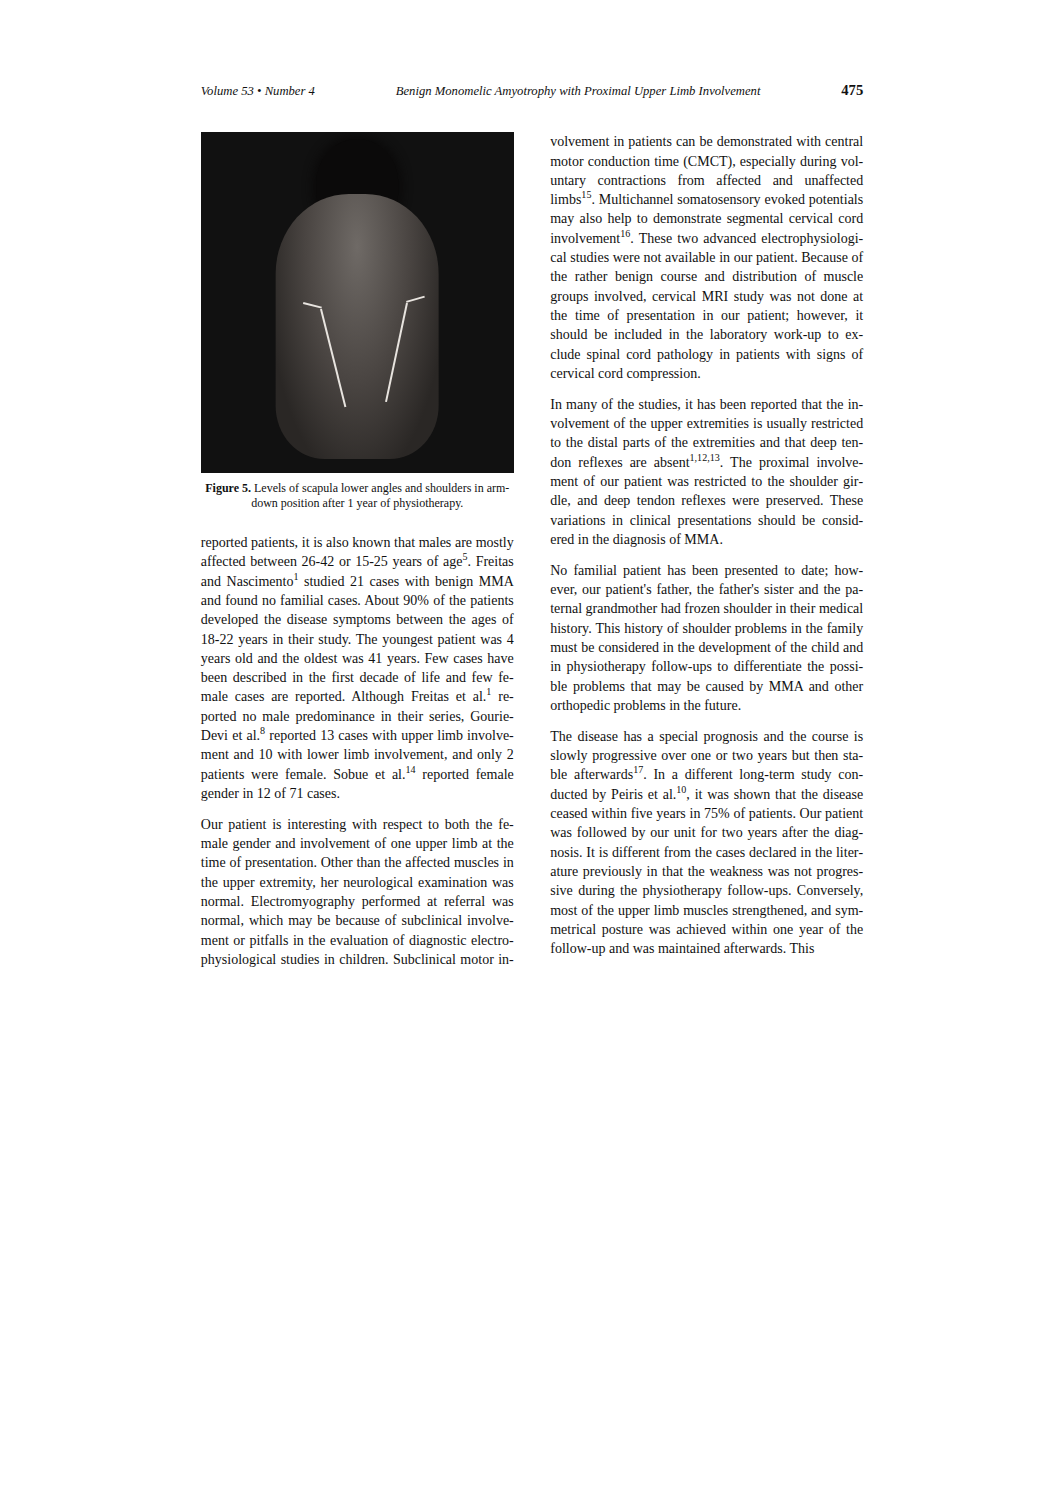Volume 53 • Number 4 Benign Monomelic Amyotrophy with Proximal Upper Limb Involvement 475
Figure 5. Levels of scapula lower angles and shoulders in arm-down position after 1 year of physiotherapy.
reported patients, it is also known that males are mostly affected between 26-42 or 15-25 years of age5. Freitas and Nascimento1 studied 21 cases with benign MMA and found no familial cases. About 90% of the patients developed the disease symptoms between the ages of 18-22 years in their study. The youngest patient was 4 years old and the oldest was 41 years. Few cases have been described in the first decade of life and few female cases are reported. Although Freitas et al.1 reported no male predominance in their series, Gourie-Devi et al.8 reported 13 cases with upper limb involvement and 10 with lower limb involvement, and only 2 patients were female. Sobue et al.14 reported female gender in 12 of 71 cases.
Our patient is interesting with respect to both the female gender and involvement of one upper limb at the time of presentation. Other than the affected muscles in the upper extremity, her neurological examination was normal. Electromyography performed at referral was normal, which may be because of subclinical involvement or pitfalls in the evaluation of diagnostic electrophysiological studies in children. Subclinical motor involvement in patients can be demonstrated with central motor conduction time (CMCT), especially during voluntary contractions from affected and unaffected limbs15. Multichannel somatosensory evoked potentials may also help to demonstrate segmental cervical cord involvement16. These two advanced electrophysiological studies were not available in our patient. Because of the rather benign course and distribution of muscle groups involved, cervical MRI study was not done at the time of presentation in our patient; however, it should be included in the laboratory work-up to exclude spinal cord pathology in patients with signs of cervical cord compression.
In many of the studies, it has been reported that the involvement of the upper extremities is usually restricted to the distal parts of the extremities and that deep tendon reflexes are absent1,12,13. The proximal involvement of our patient was restricted to the shoulder girdle, and deep tendon reflexes were preserved. These variations in clinical presentations should be considered in the diagnosis of MMA.
No familial patient has been presented to date; however, our patient's father, the father's sister and the paternal grandmother had frozen shoulder in their medical history. This history of shoulder problems in the family must be considered in the development of the child and in physiotherapy follow-ups to differentiate the possible problems that may be caused by MMA and other orthopedic problems in the future.
The disease has a special prognosis and the course is slowly progressive over one or two years but then stable afterwards17. In a different long-term study conducted by Peiris et al.10, it was shown that the disease ceased within five years in 75% of patients. Our patient was followed by our unit for two years after the diagnosis. It is different from the cases declared in the literature previously in that the weakness was not progressive during the physiotherapy follow-ups. Conversely, most of the upper limb muscles strengthened, and symmetrical posture was achieved within one year of the follow-up and was maintained afterwards. This